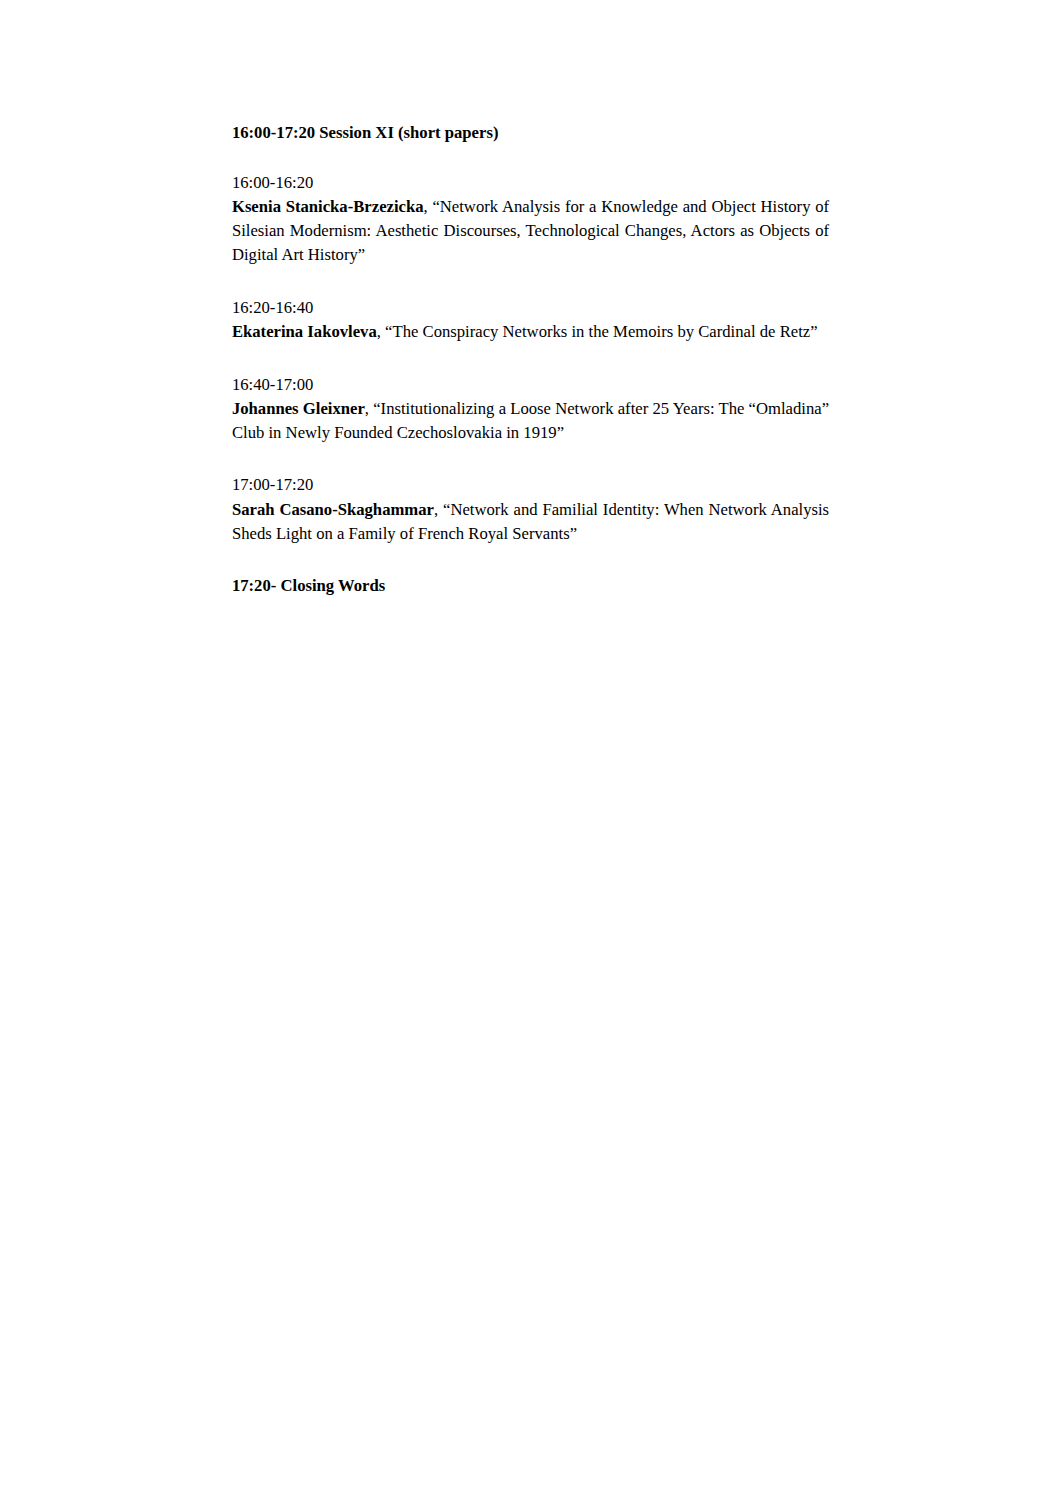16:00-17:20 Session XI (short papers)
16:00-16:20
Ksenia Stanicka-Brzezicka, “Network Analysis for a Knowledge and Object History of Silesian Modernism: Aesthetic Discourses, Technological Changes, Actors as Objects of Digital Art History”
16:20-16:40
Ekaterina Iakovleva, “The Conspiracy Networks in the Memoirs by Cardinal de Retz”
16:40-17:00
Johannes Gleixner, “Institutionalizing a Loose Network after 25 Years: The “Omladina” Club in Newly Founded Czechoslovakia in 1919”
17:00-17:20
Sarah Casano-Skaghammar, “Network and Familial Identity: When Network Analysis Sheds Light on a Family of French Royal Servants”
17:20- Closing Words